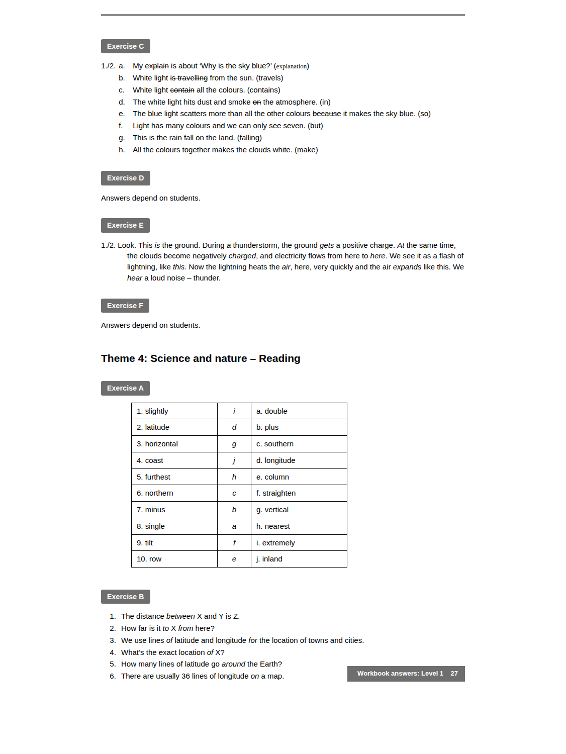Exercise C
1./2.
a. My explain is about ‘Why is the sky blue?’ (explanation)
b. White light is travelling from the sun. (travels)
c. White light contain all the colours. (contains)
d. The white light hits dust and smoke on the atmosphere. (in)
e. The blue light scatters more than all the other colours because it makes the sky blue. (so)
f. Light has many colours and we can only see seven. (but)
g. This is the rain fall on the land. (falling)
h. All the colours together makes the clouds white. (make)
Exercise D
Answers depend on students.
Exercise E
1./2. Look. This is the ground. During a thunderstorm, the ground gets a positive charge. At the same time, the clouds become negatively charged, and electricity flows from here to here. We see it as a flash of lightning, like this. Now the lightning heats the air, here, very quickly and the air expands like this. We hear a loud noise – thunder.
Exercise F
Answers depend on students.
Theme 4: Science and nature – Reading
Exercise A
| 1. slightly | i | a. double |
| 2. latitude | d | b. plus |
| 3. horizontal | g | c. southern |
| 4. coast | j | d. longitude |
| 5. furthest | h | e. column |
| 6. northern | c | f. straighten |
| 7. minus | b | g. vertical |
| 8. single | a | h. nearest |
| 9. tilt | f | i. extremely |
| 10. row | e | j. inland |
Exercise B
The distance between X and Y is Z.
How far is it to X from here?
We use lines of latitude and longitude for the location of towns and cities.
What’s the exact location of X?
How many lines of latitude go around the Earth?
There are usually 36 lines of longitude on a map.
Workbook answers: Level 1 27